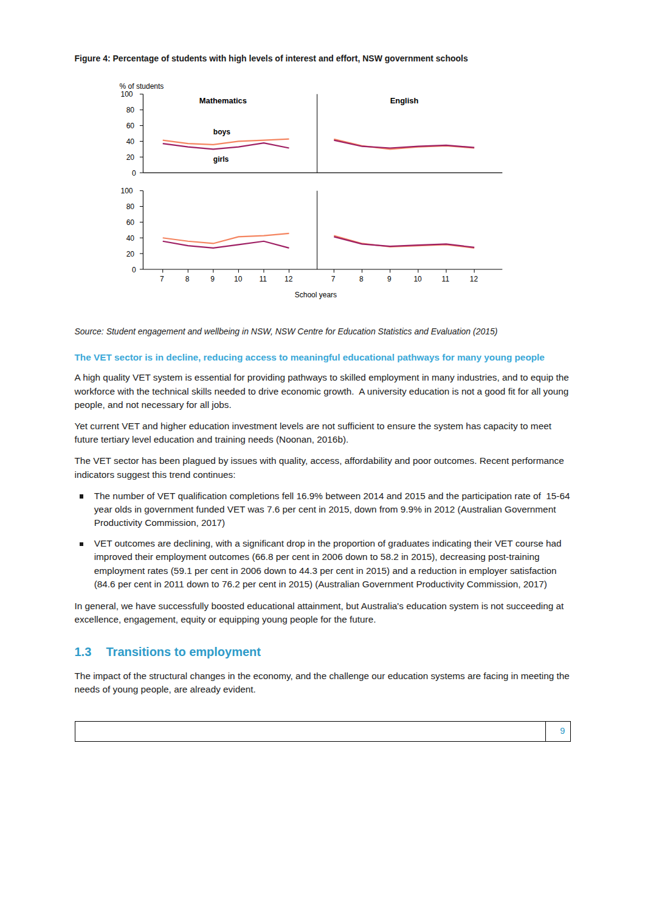Figure 4: Percentage of students with high levels of interest and effort, NSW government schools
% of students 100 80 60 40 20 0 Mathematics English boys girls 100 80 60 40 20 0 7 8 9 10 11 12 7 8 9 10 11 12 School years
Source: Student engagement and wellbeing in NSW, NSW Centre for Education Statistics and Evaluation (2015)
The VET sector is in decline, reducing access to meaningful educational pathways for many young people
A high quality VET system is essential for providing pathways to skilled employment in many industries, and to equip the workforce with the technical skills needed to drive economic growth. A university education is not a good fit for all young people, and not necessary for all jobs.
Yet current VET and higher education investment levels are not sufficient to ensure the system has capacity to meet future tertiary level education and training needs (Noonan, 2016b).
The VET sector has been plagued by issues with quality, access, affordability and poor outcomes. Recent performance indicators suggest this trend continues:
The number of VET qualification completions fell 16.9% between 2014 and 2015 and the participation rate of 15-64 year olds in government funded VET was 7.6 per cent in 2015, down from 9.9% in 2012 (Australian Government Productivity Commission, 2017)
VET outcomes are declining, with a significant drop in the proportion of graduates indicating their VET course had improved their employment outcomes (66.8 per cent in 2006 down to 58.2 in 2015), decreasing post-training employment rates (59.1 per cent in 2006 down to 44.3 per cent in 2015) and a reduction in employer satisfaction (84.6 per cent in 2011 down to 76.2 per cent in 2015) (Australian Government Productivity Commission, 2017)
In general, we have successfully boosted educational attainment, but Australia's education system is not succeeding at excellence, engagement, equity or equipping young people for the future.
1.3 Transitions to employment
The impact of the structural changes in the economy, and the challenge our education systems are facing in meeting the needs of young people, are already evident.
9